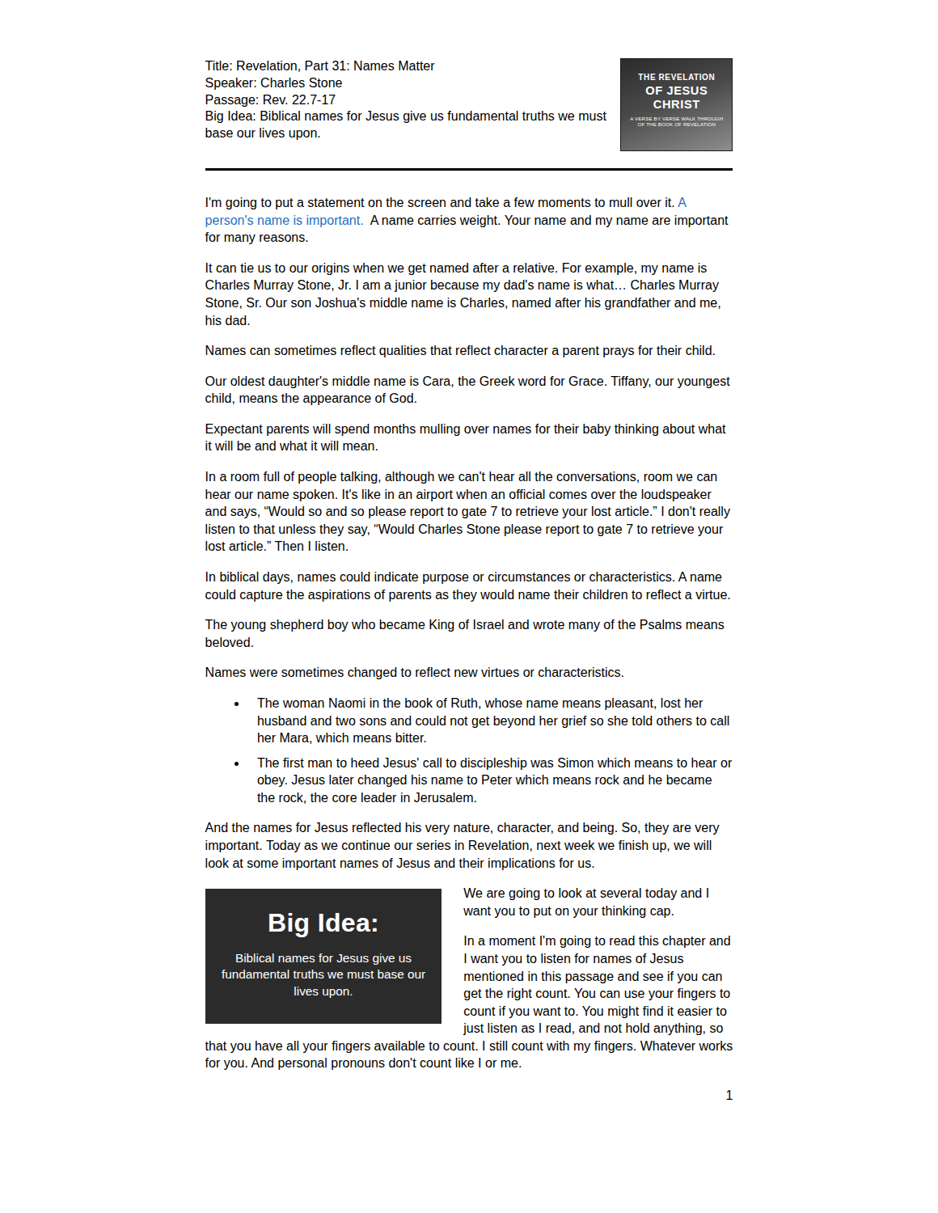Title: Revelation, Part 31: Names Matter
Speaker: Charles Stone
Passage: Rev. 22.7-17
Big Idea: Biblical names for Jesus give us fundamental truths we must base our lives upon.
THE REVELATION
OF JESUS CHRIST
A VERSE BY VERSE WALK THROUGH
OF THE BOOK OF REVELATION
I'm going to put a statement on the screen and take a few moments to mull over it. A person's name is important. A name carries weight. Your name and my name are important for many reasons.
It can tie us to our origins when we get named after a relative. For example, my name is Charles Murray Stone, Jr. I am a junior because my dad's name is what… Charles Murray Stone, Sr. Our son Joshua's middle name is Charles, named after his grandfather and me, his dad.
Names can sometimes reflect qualities that reflect character a parent prays for their child.
Our oldest daughter's middle name is Cara, the Greek word for Grace. Tiffany, our youngest child, means the appearance of God.
Expectant parents will spend months mulling over names for their baby thinking about what it will be and what it will mean.
In a room full of people talking, although we can't hear all the conversations, room we can hear our name spoken. It's like in an airport when an official comes over the loudspeaker and says, “Would so and so please report to gate 7 to retrieve your lost article.” I don't really listen to that unless they say, “Would Charles Stone please report to gate 7 to retrieve your lost article.” Then I listen.
In biblical days, names could indicate purpose or circumstances or characteristics. A name could capture the aspirations of parents as they would name their children to reflect a virtue.
The young shepherd boy who became King of Israel and wrote many of the Psalms means beloved.
Names were sometimes changed to reflect new virtues or characteristics.
The woman Naomi in the book of Ruth, whose name means pleasant, lost her husband and two sons and could not get beyond her grief so she told others to call her Mara, which means bitter.
The first man to heed Jesus' call to discipleship was Simon which means to hear or obey. Jesus later changed his name to Peter which means rock and he became the rock, the core leader in Jerusalem.
And the names for Jesus reflected his very nature, character, and being. So, they are very important. Today as we continue our series in Revelation, next week we finish up, we will look at some important names of Jesus and their implications for us.
Big Idea:
Biblical names for Jesus give us fundamental truths we must base our lives upon.
We are going to look at several today and I want you to put on your thinking cap.
In a moment I'm going to read this chapter and I want you to listen for names of Jesus mentioned in this passage and see if you can get the right count. You can use your fingers to count if you want to. You might find it easier to just listen as I read, and not hold anything, so that you have all your fingers available to count. I still count with my fingers. Whatever works for you. And personal pronouns don't count like I or me.
1